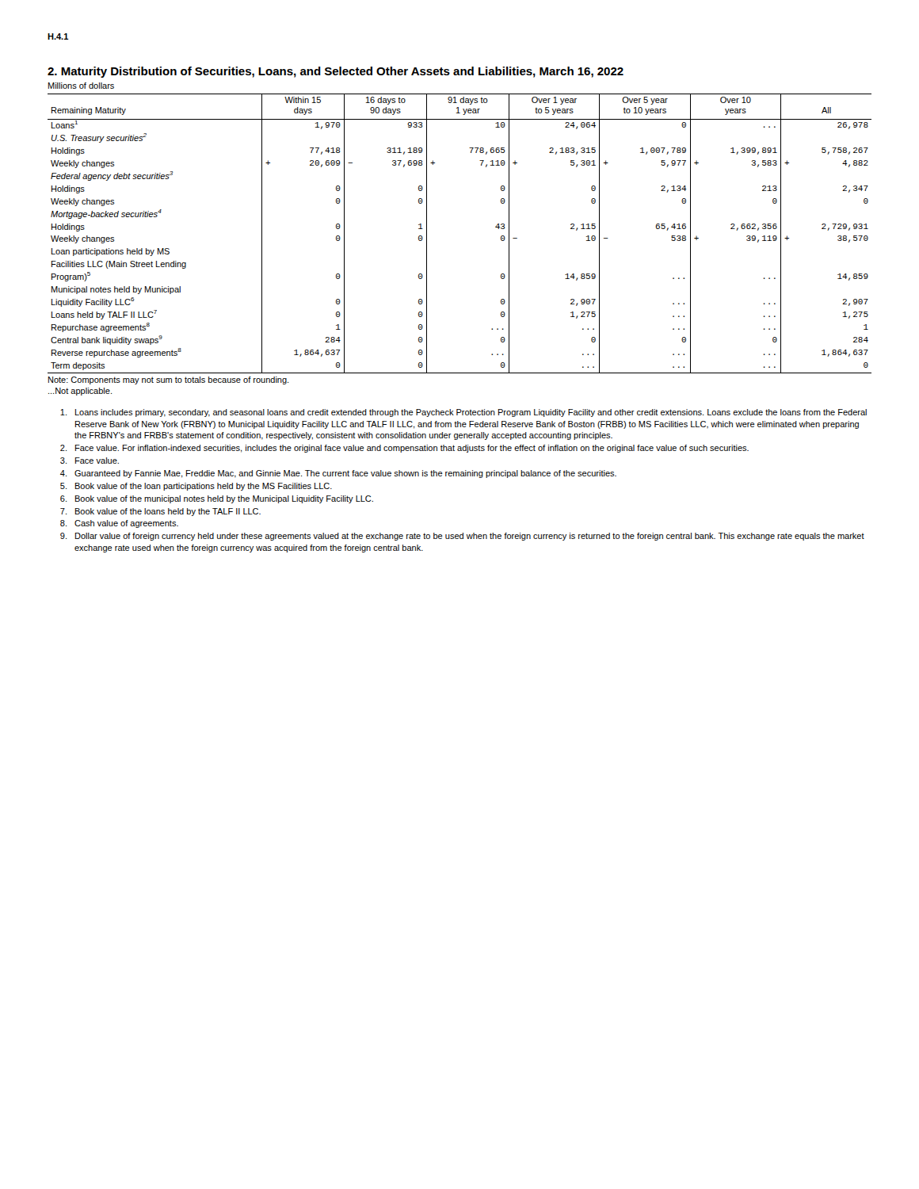H.4.1
2. Maturity Distribution of Securities, Loans, and Selected Other Assets and Liabilities, March 16, 2022
Millions of dollars
| Remaining Maturity | Within 15 days | 16 days to 90 days | 91 days to 1 year | Over 1 year to 5 years | Over 5 year to 10 years | Over 10 years | All |
| --- | --- | --- | --- | --- | --- | --- | --- |
| Loans 1 | | 1,970 | | 933 | | 10 | | 24,064 | | 0 | | ... | | 26,978 |
| U.S. Treasury securities 2 | | | | | | | | | | | | | | |
| Holdings | | 77,418 | | 311,189 | | 778,665 | | 2,183,315 | | 1,007,789 | | 1,399,891 | | 5,758,267 |
| Weekly changes | + | 20,609 | − | 37,698 | + | 7,110 | + | 5,301 | + | 5,977 | + | 3,583 | + | 4,882 |
| Federal agency debt securities 3 | | | | | | | | | | | | | | |
| Holdings | | 0 | | 0 | | 0 | | 0 | | 2,134 | | 213 | | 2,347 |
| Weekly changes | | 0 | | 0 | | 0 | | 0 | | 0 | | 0 | | 0 |
| Mortgage-backed securities 4 | | | | | | | | | | | | | | |
| Holdings | | 0 | | 1 | | 43 | | 2,115 | | 65,416 | | 2,662,356 | | 2,729,931 |
| Weekly changes | | 0 | | 0 | | 0 | − | 10 | − | 538 | + | 39,119 | + | 38,570 |
| Loan participations held by MS | | | | | | | | | | | | | | |
| Facilities LLC (Main Street Lending | | | | | | | | | | | | | | |
| Program) 5 | | 0 | | 0 | | 0 | | 14,859 | | ... | | ... | | 14,859 |
| Municipal notes held by Municipal | | | | | | | | | | | | | | |
| Liquidity Facility LLC 6 | | 0 | | 0 | | 0 | | 2,907 | | ... | | ... | | 2,907 |
| Loans held by TALF II LLC 7 | | 0 | | 0 | | 0 | | 1,275 | | ... | | ... | | 1,275 |
| Repurchase agreements 8 | | 1 | | 0 | | ... | | ... | | ... | | ... | | 1 |
| Central bank liquidity swaps 9 | | 284 | | 0 | | 0 | | 0 | | 0 | | 0 | | 284 |
| Reverse repurchase agreements 8 | | 1,864,637 | | 0 | | ... | | ... | | ... | | ... | | 1,864,637 |
| Term deposits | | 0 | | 0 | | 0 | | ... | | ... | | ... | | 0 |
Note: Components may not sum to totals because of rounding.
...Not applicable.
Loans includes primary, secondary, and seasonal loans and credit extended through the Paycheck Protection Program Liquidity Facility and other credit extensions. Loans exclude the loans from the Federal Reserve Bank of New York (FRBNY) to Municipal Liquidity Facility LLC and TALF II LLC, and from the Federal Reserve Bank of Boston (FRBB) to MS Facilities LLC, which were eliminated when preparing the FRBNY's and FRBB's statement of condition, respectively, consistent with consolidation under generally accepted accounting principles.
Face value. For inflation-indexed securities, includes the original face value and compensation that adjusts for the effect of inflation on the original face value of such securities.
Face value.
Guaranteed by Fannie Mae, Freddie Mac, and Ginnie Mae. The current face value shown is the remaining principal balance of the securities.
Book value of the loan participations held by the MS Facilities LLC.
Book value of the municipal notes held by the Municipal Liquidity Facility LLC.
Book value of the loans held by the TALF II LLC.
Cash value of agreements.
Dollar value of foreign currency held under these agreements valued at the exchange rate to be used when the foreign currency is returned to the foreign central bank. This exchange rate equals the market exchange rate used when the foreign currency was acquired from the foreign central bank.